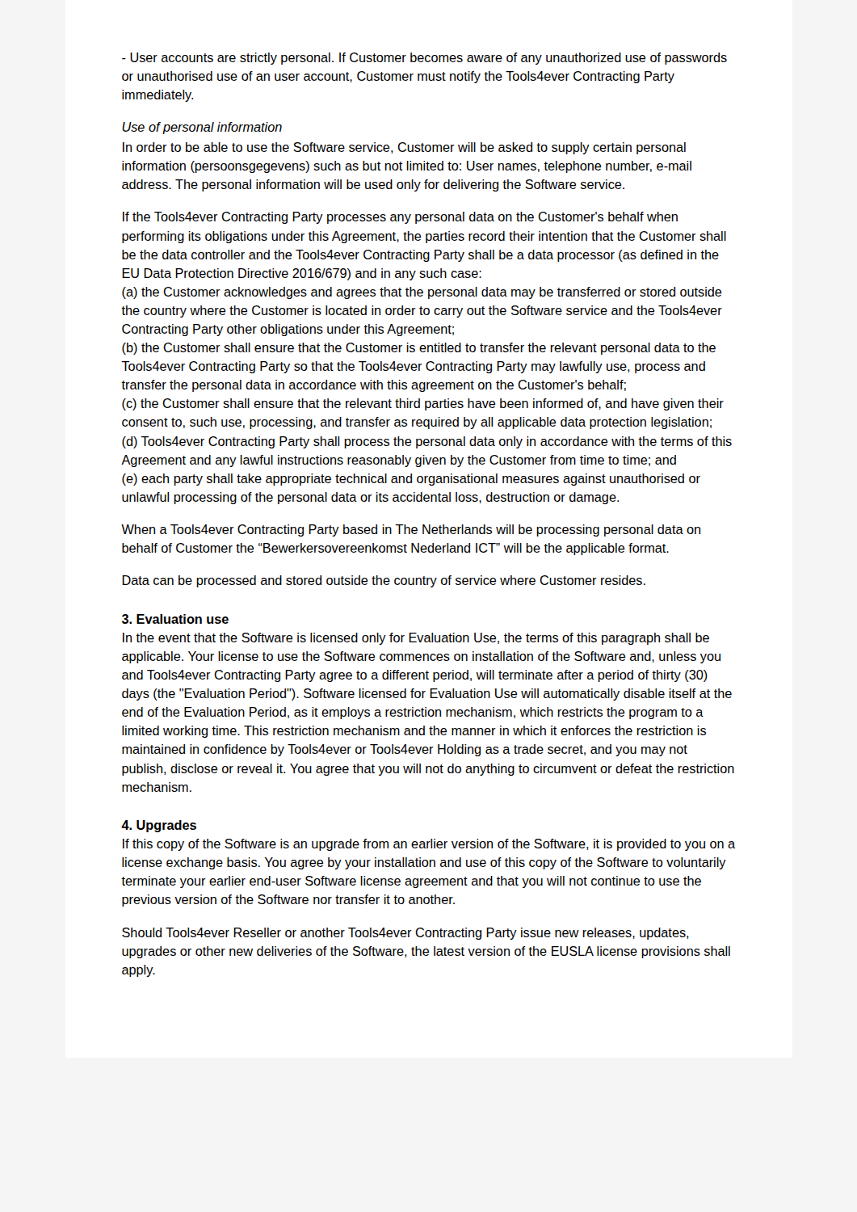- User accounts are strictly personal. If Customer becomes aware of any unauthorized use of passwords or unauthorised use of an user account, Customer must notify the Tools4ever Contracting Party immediately.
Use of personal information
In order to be able to use the Software service, Customer will be asked to supply certain personal information (persoonsgegevens) such as but not limited to: User names, telephone number, e-mail address. The personal information will be used only for delivering the Software service.
If the Tools4ever Contracting Party processes any personal data on the Customer's behalf when performing its obligations under this Agreement, the parties record their intention that the Customer shall be the data controller and the Tools4ever Contracting Party shall be a data processor (as defined in the EU Data Protection Directive 2016/679) and in any such case:
(a) the Customer acknowledges and agrees that the personal data may be transferred or stored outside the country where the Customer is located in order to carry out the Software service and the Tools4ever Contracting Party other obligations under this Agreement;
(b) the Customer shall ensure that the Customer is entitled to transfer the relevant personal data to the Tools4ever Contracting Party so that the Tools4ever Contracting Party may lawfully use, process and transfer the personal data in accordance with this agreement on the Customer's behalf;
(c) the Customer shall ensure that the relevant third parties have been informed of, and have given their consent to, such use, processing, and transfer as required by all applicable data protection legislation;
(d) Tools4ever Contracting Party shall process the personal data only in accordance with the terms of this Agreement and any lawful instructions reasonably given by the Customer from time to time; and
(e) each party shall take appropriate technical and organisational measures against unauthorised or unlawful processing of the personal data or its accidental loss, destruction or damage.
When a Tools4ever Contracting Party based in The Netherlands will be processing personal data on behalf of Customer the “Bewerkersovereenkomst Nederland ICT” will be the applicable format.
Data can be processed and stored outside the country of service where Customer resides.
3. Evaluation use
In the event that the Software is licensed only for Evaluation Use, the terms of this paragraph shall be applicable. Your license to use the Software commences on installation of the Software and, unless you and Tools4ever Contracting Party agree to a different period, will terminate after a period of thirty (30) days (the "Evaluation Period"). Software licensed for Evaluation Use will automatically disable itself at the end of the Evaluation Period, as it employs a restriction mechanism, which restricts the program to a limited working time. This restriction mechanism and the manner in which it enforces the restriction is maintained in confidence by Tools4ever or Tools4ever Holding as a trade secret, and you may not publish, disclose or reveal it. You agree that you will not do anything to circumvent or defeat the restriction mechanism.
4. Upgrades
If this copy of the Software is an upgrade from an earlier version of the Software, it is provided to you on a license exchange basis. You agree by your installation and use of this copy of the Software to voluntarily terminate your earlier end-user Software license agreement and that you will not continue to use the previous version of the Software nor transfer it to another.
Should Tools4ever Reseller or another Tools4ever Contracting Party issue new releases, updates, upgrades or other new deliveries of the Software, the latest version of the EUSLA license provisions shall apply.